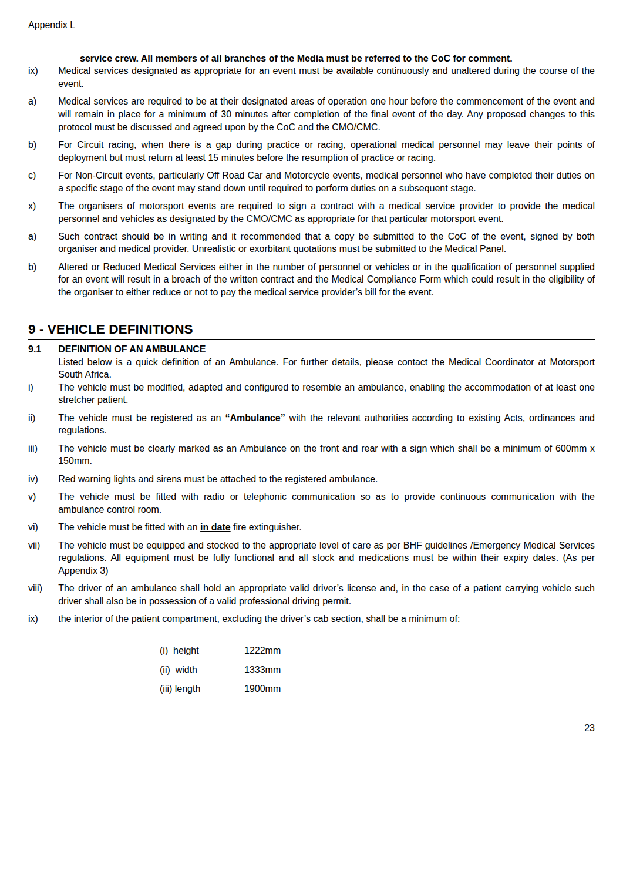Appendix L
service crew. All members of all branches of the Media must be referred to the CoC for comment.
| ix) | Medical services designated as appropriate for an event must be available continuously and unaltered during the course of the event. |
| a) | Medical services are required to be at their designated areas of operation one hour before the commencement of the event and will remain in place for a minimum of 30 minutes after completion of the final event of the day. Any proposed changes to this protocol must be discussed and agreed upon by the CoC and the CMO/CMC. |
| b) | For Circuit racing, when there is a gap during practice or racing, operational medical personnel may leave their points of deployment but must return at least 15 minutes before the resumption of practice or racing. |
| c) | For Non-Circuit events, particularly Off Road Car and Motorcycle events, medical personnel who have completed their duties on a specific stage of the event may stand down until required to perform duties on a subsequent stage. |
| x) | The organisers of motorsport events are required to sign a contract with a medical service provider to provide the medical personnel and vehicles as designated by the CMO/CMC as appropriate for that particular motorsport event. |
| a) | Such contract should be in writing and it recommended that a copy be submitted to the CoC of the event, signed by both organiser and medical provider. Unrealistic or exorbitant quotations must be submitted to the Medical Panel. |
| b) | Altered or Reduced Medical Services either in the number of personnel or vehicles or in the qualification of personnel supplied for an event will result in a breach of the written contract and the Medical Compliance Form which could result in the eligibility of the organiser to either reduce or not to pay the medical service provider’s bill for the event. |
9 - VEHICLE DEFINITIONS
9.1
DEFINITION OF AN AMBULANCE
Listed below is a quick definition of an Ambulance. For further details, please contact the Medical Coordinator at Motorsport South Africa.
| i) | The vehicle must be modified, adapted and configured to resemble an ambulance, enabling the accommodation of at least one stretcher patient. |
| ii) | The vehicle must be registered as an “Ambulance” with the relevant authorities according to existing Acts, ordinances and regulations. |
| iii) | The vehicle must be clearly marked as an Ambulance on the front and rear with a sign which shall be a minimum of 600mm x 150mm. |
| iv) | Red warning lights and sirens must be attached to the registered ambulance. |
| v) | The vehicle must be fitted with radio or telephonic communication so as to provide continuous communication with the ambulance control room. |
| vi) | The vehicle must be fitted with an in date fire extinguisher. |
| vii) | The vehicle must be equipped and stocked to the appropriate level of care as per BHF guidelines /Emergency Medical Services regulations. All equipment must be fully functional and all stock and medications must be within their expiry dates. (As per Appendix 3) |
| viii) | The driver of an ambulance shall hold an appropriate valid driver’s license and, in the case of a patient carrying vehicle such driver shall also be in possession of a valid professional driving permit. |
| ix) | the interior of the patient compartment, excluding the driver’s cab section, shall be a minimum of: |
| (i) height | 1222mm |
| (ii) width | 1333mm |
| (iii) length | 1900mm |
23